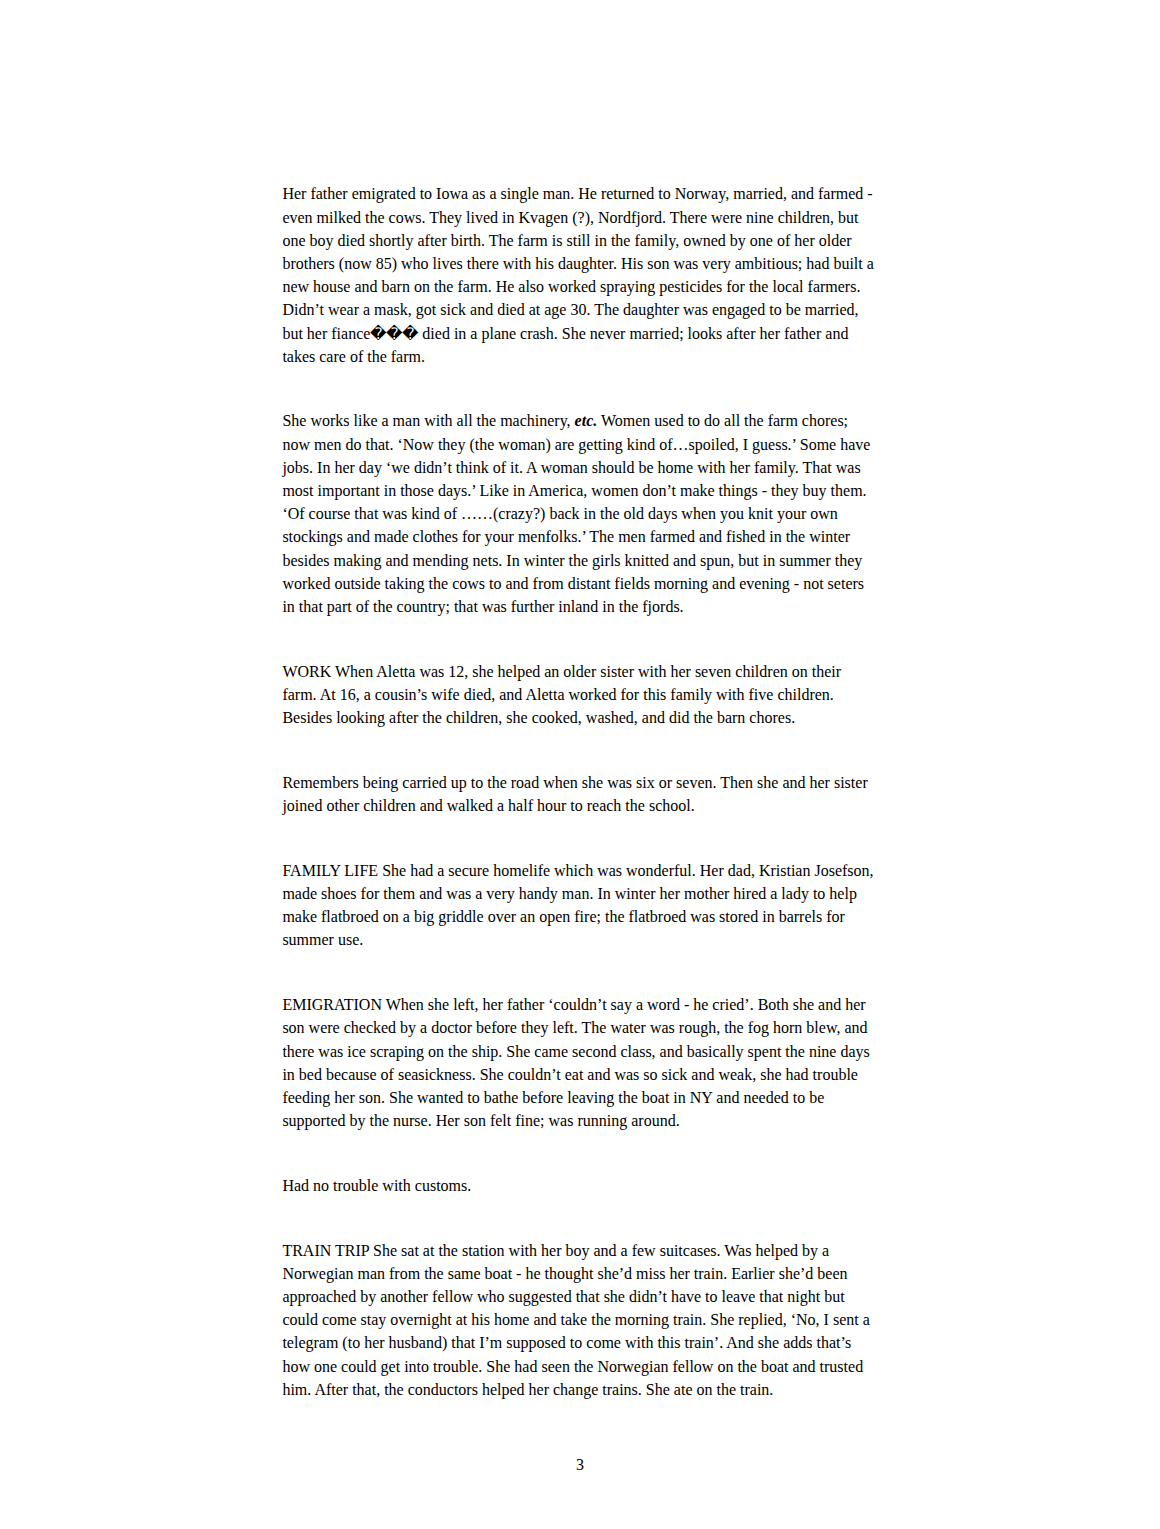Her father emigrated to Iowa as a single man. He returned to Norway, married, and farmed - even milked the cows. They lived in Kvagen (?), Nordfjord. There were nine children, but one boy died shortly after birth. The farm is still in the family, owned by one of her older brothers (now 85) who lives there with his daughter. His son was very ambitious; had built a new house and barn on the farm. He also worked spraying pesticides for the local farmers. Didn’t wear a mask, got sick and died at age 30. The daughter was engaged to be married, but her fiance��� died in a plane crash. She never married; looks after her father and takes care of the farm.
She works like a man with all the machinery, etc. Women used to do all the farm chores; now men do that. ‘Now they (the woman) are getting kind of…spoiled, I guess.’ Some have jobs. In her day ‘we didn’t think of it. A woman should be home with her family. That was most important in those days.’ Like in America, women don’t make things - they buy them. ‘Of course that was kind of ……(crazy?) back in the old days when you knit your own stockings and made clothes for your menfolks.’ The men farmed and fished in the winter besides making and mending nets. In winter the girls knitted and spun, but in summer they worked outside taking the cows to and from distant fields morning and evening - not seters in that part of the country; that was further inland in the fjords.
WORK When Aletta was 12, she helped an older sister with her seven children on their farm. At 16, a cousin’s wife died, and Aletta worked for this family with five children. Besides looking after the children, she cooked, washed, and did the barn chores.
Remembers being carried up to the road when she was six or seven. Then she and her sister joined other children and walked a half hour to reach the school.
FAMILY LIFE She had a secure homelife which was wonderful. Her dad, Kristian Josefson, made shoes for them and was a very handy man. In winter her mother hired a lady to help make flatbroed on a big griddle over an open fire; the flatbroed was stored in barrels for summer use.
EMIGRATION When she left, her father ‘couldn’t say a word - he cried’. Both she and her son were checked by a doctor before they left. The water was rough, the fog horn blew, and there was ice scraping on the ship. She came second class, and basically spent the nine days in bed because of seasickness. She couldn’t eat and was so sick and weak, she had trouble feeding her son. She wanted to bathe before leaving the boat in NY and needed to be supported by the nurse. Her son felt fine; was running around.
Had no trouble with customs.
TRAIN TRIP She sat at the station with her boy and a few suitcases. Was helped by a Norwegian man from the same boat - he thought she’d miss her train. Earlier she’d been approached by another fellow who suggested that she didn’t have to leave that night but could come stay overnight at his home and take the morning train. She replied, ‘No, I sent a telegram (to her husband) that I’m supposed to come with this train’. And she adds that’s how one could get into trouble. She had seen the Norwegian fellow on the boat and trusted him. After that, the conductors helped her change trains. She ate on the train.
3